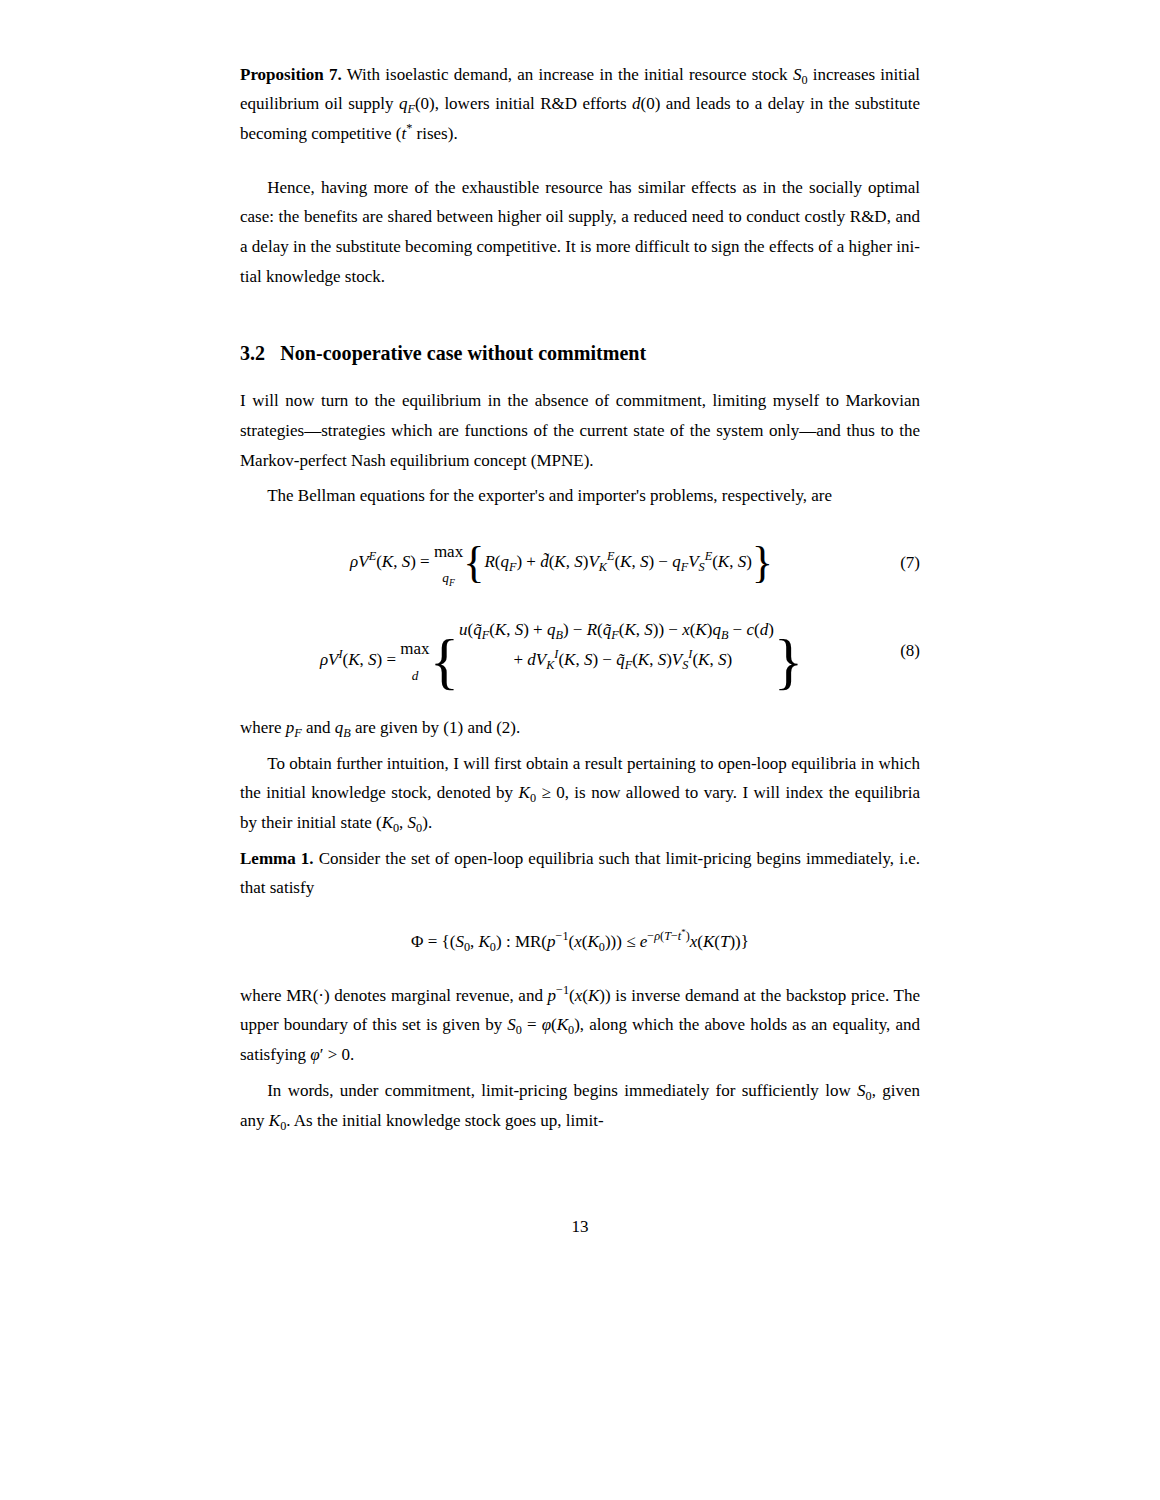Proposition 7. With isoelastic demand, an increase in the initial resource stock S0 increases initial equilibrium oil supply qF(0), lowers initial R&D efforts d(0) and leads to a delay in the substitute becoming competitive (t* rises).
Hence, having more of the exhaustible resource has similar effects as in the socially optimal case: the benefits are shared between higher oil supply, a reduced need to conduct costly R&D, and a delay in the substitute becoming competitive. It is more difficult to sign the effects of a higher initial knowledge stock.
3.2 Non-cooperative case without commitment
I will now turn to the equilibrium in the absence of commitment, limiting myself to Markovian strategies—strategies which are functions of the current state of the system only—and thus to the Markov-perfect Nash equilibrium concept (MPNE).
The Bellman equations for the exporter's and importer's problems, respectively, are
ρVE(K, S) = max qF{R(qF) + d̃(K, S)VKE(K, S) − qFVSE(K, S)}
(7)
ρVI(K, S) = max d{u(q̃F(K, S) + qB) − R(q̃F(K, S)) − x(K)qB − c(d)+ dVKI(K, S) − q̃F(K, S)VSI(K, S)}
(8)
where pF and qB are given by (1) and (2).
To obtain further intuition, I will first obtain a result pertaining to open-loop equilibria in which the initial knowledge stock, denoted by K0 ≥ 0, is now allowed to vary. I will index the equilibria by their initial state (K0, S0).
Lemma 1. Consider the set of open-loop equilibria such that limit-pricing begins immediately, i.e. that satisfy
Φ = {(S0, K0) : MR(p−1(x(K0))) ≤ e−ρ(T−t*)x(K(T))}
where MR(·) denotes marginal revenue, and p−1(x(K)) is inverse demand at the backstop price. The upper boundary of this set is given by S0 = φ(K0), along which the above holds as an equality, and satisfying φ′ > 0.
In words, under commitment, limit-pricing begins immediately for sufficiently low S0, given any K0. As the initial knowledge stock goes up, limit-
13